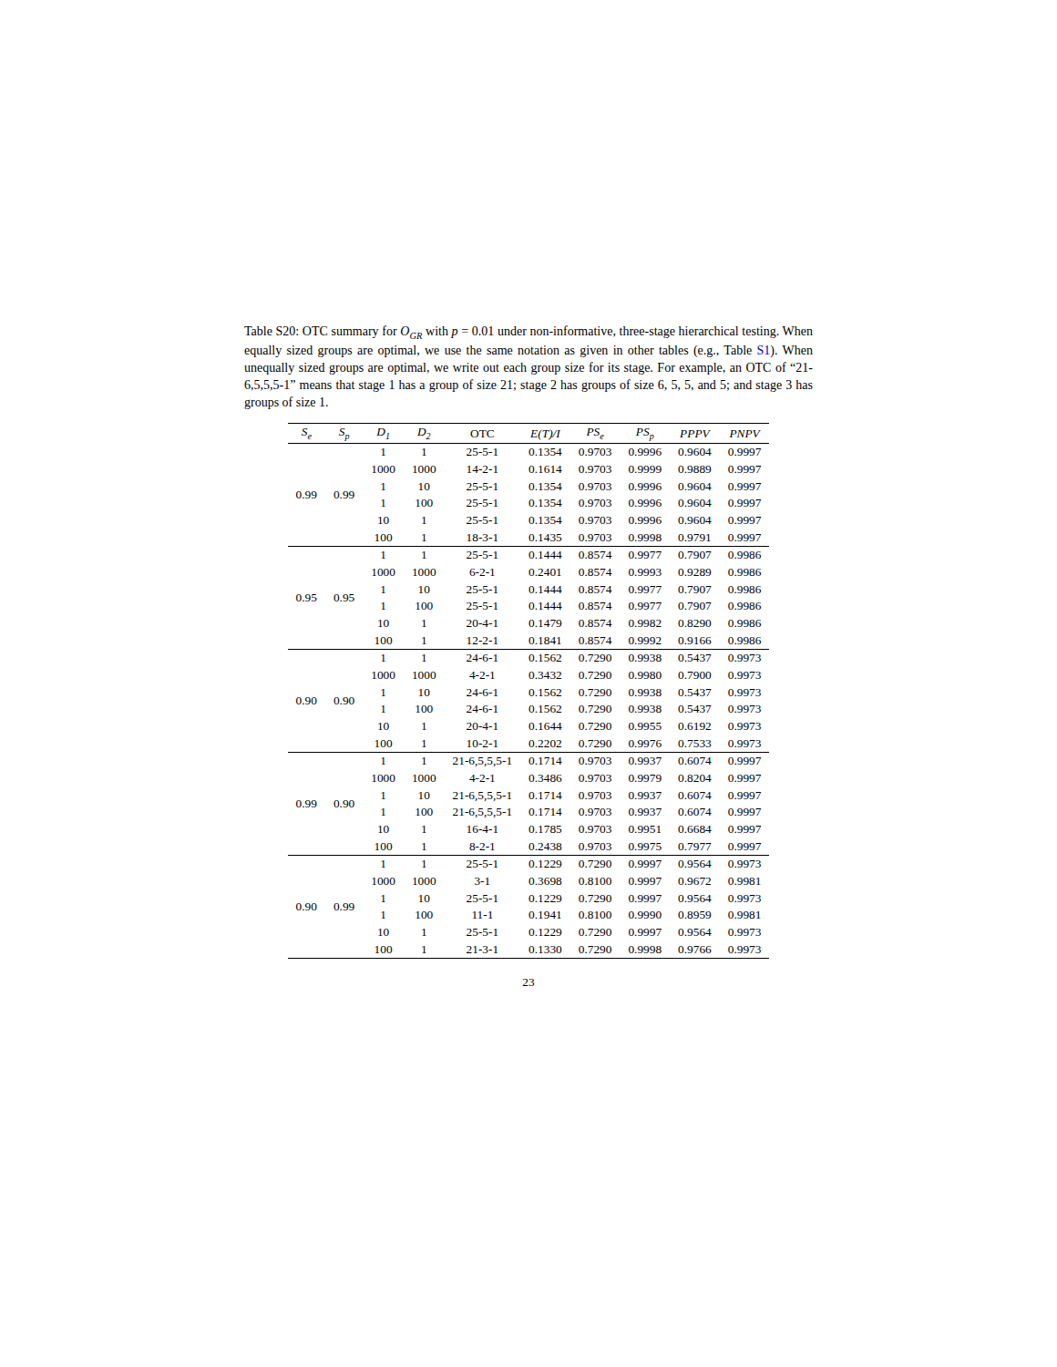Table S20: OTC summary for OGR with p = 0.01 under non-informative, three-stage hierarchical testing. When equally sized groups are optimal, we use the same notation as given in other tables (e.g., Table S1). When unequally sized groups are optimal, we write out each group size for its stage. For example, an OTC of “21-6,5,5,5-1” means that stage 1 has a group of size 21; stage 2 has groups of size 6, 5, 5, and 5; and stage 3 has groups of size 1.
| S e | S p | D 1 | D 2 | OTC | E ( T )/ I | PS e | PS p | PPPV | PNPV |
| --- | --- | --- | --- | --- | --- | --- | --- | --- | --- |
| | | 1 | 1 | 25-5-1 | 0.1354 | 0.9703 | 0.9996 | 0.9604 | 0.9997 |
| | | 1000 | 1000 | 14-2-1 | 0.1614 | 0.9703 | 0.9999 | 0.9889 | 0.9997 |
| 0.99 | 0.99 | 1 | 10 | 25-5-1 | 0.1354 | 0.9703 | 0.9996 | 0.9604 | 0.9997 |
| 1 | 100 | 25-5-1 | 0.1354 | 0.9703 | 0.9996 | 0.9604 | 0.9997 |
| | | 10 | 1 | 25-5-1 | 0.1354 | 0.9703 | 0.9996 | 0.9604 | 0.9997 |
| | | 100 | 1 | 18-3-1 | 0.1435 | 0.9703 | 0.9998 | 0.9791 | 0.9997 |
| | | 1 | 1 | 25-5-1 | 0.1444 | 0.8574 | 0.9977 | 0.7907 | 0.9986 |
| | | 1000 | 1000 | 6-2-1 | 0.2401 | 0.8574 | 0.9993 | 0.9289 | 0.9986 |
| 0.95 | 0.95 | 1 | 10 | 25-5-1 | 0.1444 | 0.8574 | 0.9977 | 0.7907 | 0.9986 |
| 1 | 100 | 25-5-1 | 0.1444 | 0.8574 | 0.9977 | 0.7907 | 0.9986 |
| | | 10 | 1 | 20-4-1 | 0.1479 | 0.8574 | 0.9982 | 0.8290 | 0.9986 |
| | | 100 | 1 | 12-2-1 | 0.1841 | 0.8574 | 0.9992 | 0.9166 | 0.9986 |
| | | 1 | 1 | 24-6-1 | 0.1562 | 0.7290 | 0.9938 | 0.5437 | 0.9973 |
| | | 1000 | 1000 | 4-2-1 | 0.3432 | 0.7290 | 0.9980 | 0.7900 | 0.9973 |
| 0.90 | 0.90 | 1 | 10 | 24-6-1 | 0.1562 | 0.7290 | 0.9938 | 0.5437 | 0.9973 |
| 1 | 100 | 24-6-1 | 0.1562 | 0.7290 | 0.9938 | 0.5437 | 0.9973 |
| | | 10 | 1 | 20-4-1 | 0.1644 | 0.7290 | 0.9955 | 0.6192 | 0.9973 |
| | | 100 | 1 | 10-2-1 | 0.2202 | 0.7290 | 0.9976 | 0.7533 | 0.9973 |
| | | 1 | 1 | 21-6,5,5,5-1 | 0.1714 | 0.9703 | 0.9937 | 0.6074 | 0.9997 |
| | | 1000 | 1000 | 4-2-1 | 0.3486 | 0.9703 | 0.9979 | 0.8204 | 0.9997 |
| 0.99 | 0.90 | 1 | 10 | 21-6,5,5,5-1 | 0.1714 | 0.9703 | 0.9937 | 0.6074 | 0.9997 |
| 1 | 100 | 21-6,5,5,5-1 | 0.1714 | 0.9703 | 0.9937 | 0.6074 | 0.9997 |
| | | 10 | 1 | 16-4-1 | 0.1785 | 0.9703 | 0.9951 | 0.6684 | 0.9997 |
| | | 100 | 1 | 8-2-1 | 0.2438 | 0.9703 | 0.9975 | 0.7977 | 0.9997 |
| | | 1 | 1 | 25-5-1 | 0.1229 | 0.7290 | 0.9997 | 0.9564 | 0.9973 |
| | | 1000 | 1000 | 3-1 | 0.3698 | 0.8100 | 0.9997 | 0.9672 | 0.9981 |
| 0.90 | 0.99 | 1 | 10 | 25-5-1 | 0.1229 | 0.7290 | 0.9997 | 0.9564 | 0.9973 |
| 1 | 100 | 11-1 | 0.1941 | 0.8100 | 0.9990 | 0.8959 | 0.9981 |
| | | 10 | 1 | 25-5-1 | 0.1229 | 0.7290 | 0.9997 | 0.9564 | 0.9973 |
| | | 100 | 1 | 21-3-1 | 0.1330 | 0.7290 | 0.9998 | 0.9766 | 0.9973 |
23